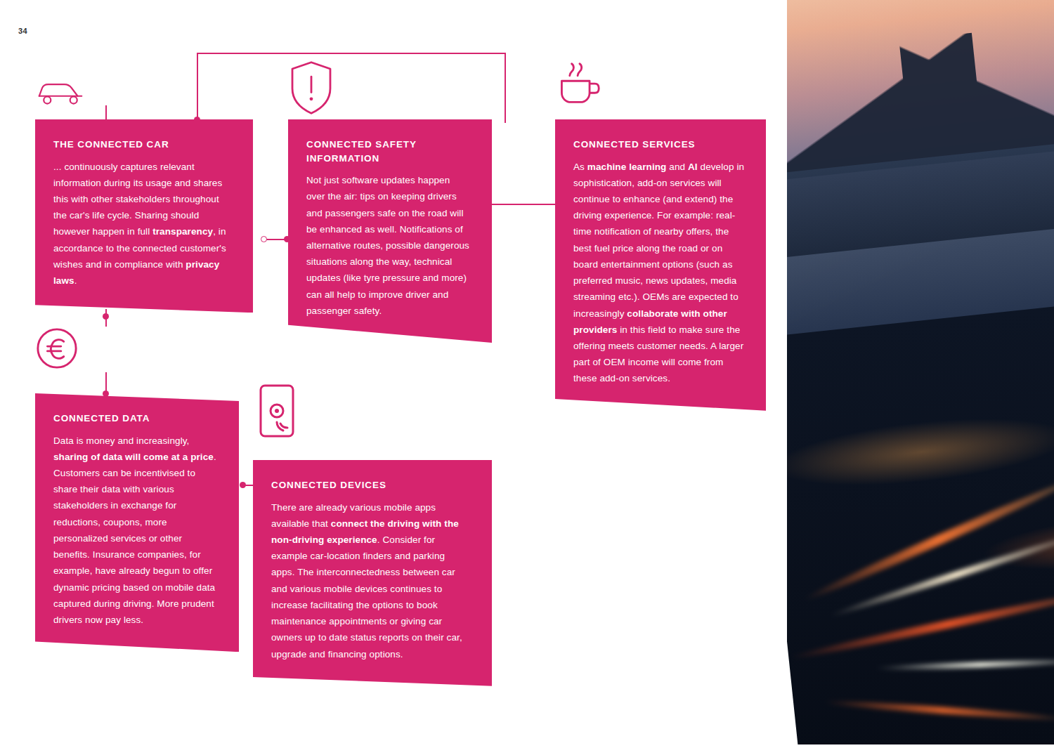34
The Connected Car
... continuously captures relevant information during its usage and shares this with other stakeholders throughout the car's life cycle. Sharing should however happen in full transparency, in accordance to the connected customer's wishes and in compliance with privacy laws.
Connected Safety
Information
Not just software updates happen over the air: tips on keeping drivers and passengers safe on the road will be enhanced as well. Notifications of alternative routes, possible dangerous situations along the way, technical updates (like tyre pressure and more) can all help to improve driver and passenger safety.
Connected Services
As machine learning and AI develop in sophistication, add-on services will continue to enhance (and extend) the driving experience. For example: real-time notification of nearby offers, the best fuel price along the road or on board entertainment options (such as preferred music, news updates, media streaming etc.). OEMs are expected to increasingly collaborate with other providers in this field to make sure the offering meets customer needs. A larger part of OEM income will come from these add-on services.
Connected Data
Data is money and increasingly, sharing of data will come at a price. Customers can be incentivised to share their data with various stakeholders in exchange for reductions, coupons, more personalized services or other benefits. Insurance companies, for example, have already begun to offer dynamic pricing based on mobile data captured during driving. More prudent drivers now pay less.
Connected Devices
There are already various mobile apps available that connect the driving with the non-driving experience. Consider for example car-location finders and parking apps. The interconnectedness between car and various mobile devices continues to increase facilitating the options to book maintenance appointments or giving car owners up to date status reports on their car, upgrade and financing options.